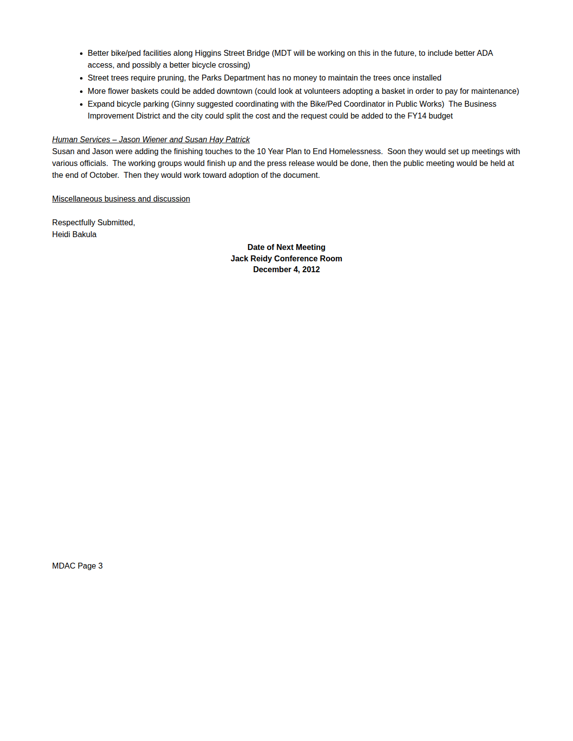Better bike/ped facilities along Higgins Street Bridge (MDT will be working on this in the future, to include better ADA access, and possibly a better bicycle crossing)
Street trees require pruning, the Parks Department has no money to maintain the trees once installed
More flower baskets could be added downtown (could look at volunteers adopting a basket in order to pay for maintenance)
Expand bicycle parking (Ginny suggested coordinating with the Bike/Ped Coordinator in Public Works) The Business Improvement District and the city could split the cost and the request could be added to the FY14 budget
Human Services – Jason Wiener and Susan Hay Patrick
Susan and Jason were adding the finishing touches to the 10 Year Plan to End Homelessness. Soon they would set up meetings with various officials. The working groups would finish up and the press release would be done, then the public meeting would be held at the end of October. Then they would work toward adoption of the document.
Miscellaneous business and discussion
Respectfully Submitted,
Heidi Bakula
Date of Next Meeting
Jack Reidy Conference Room
December 4, 2012
MDAC Page 3